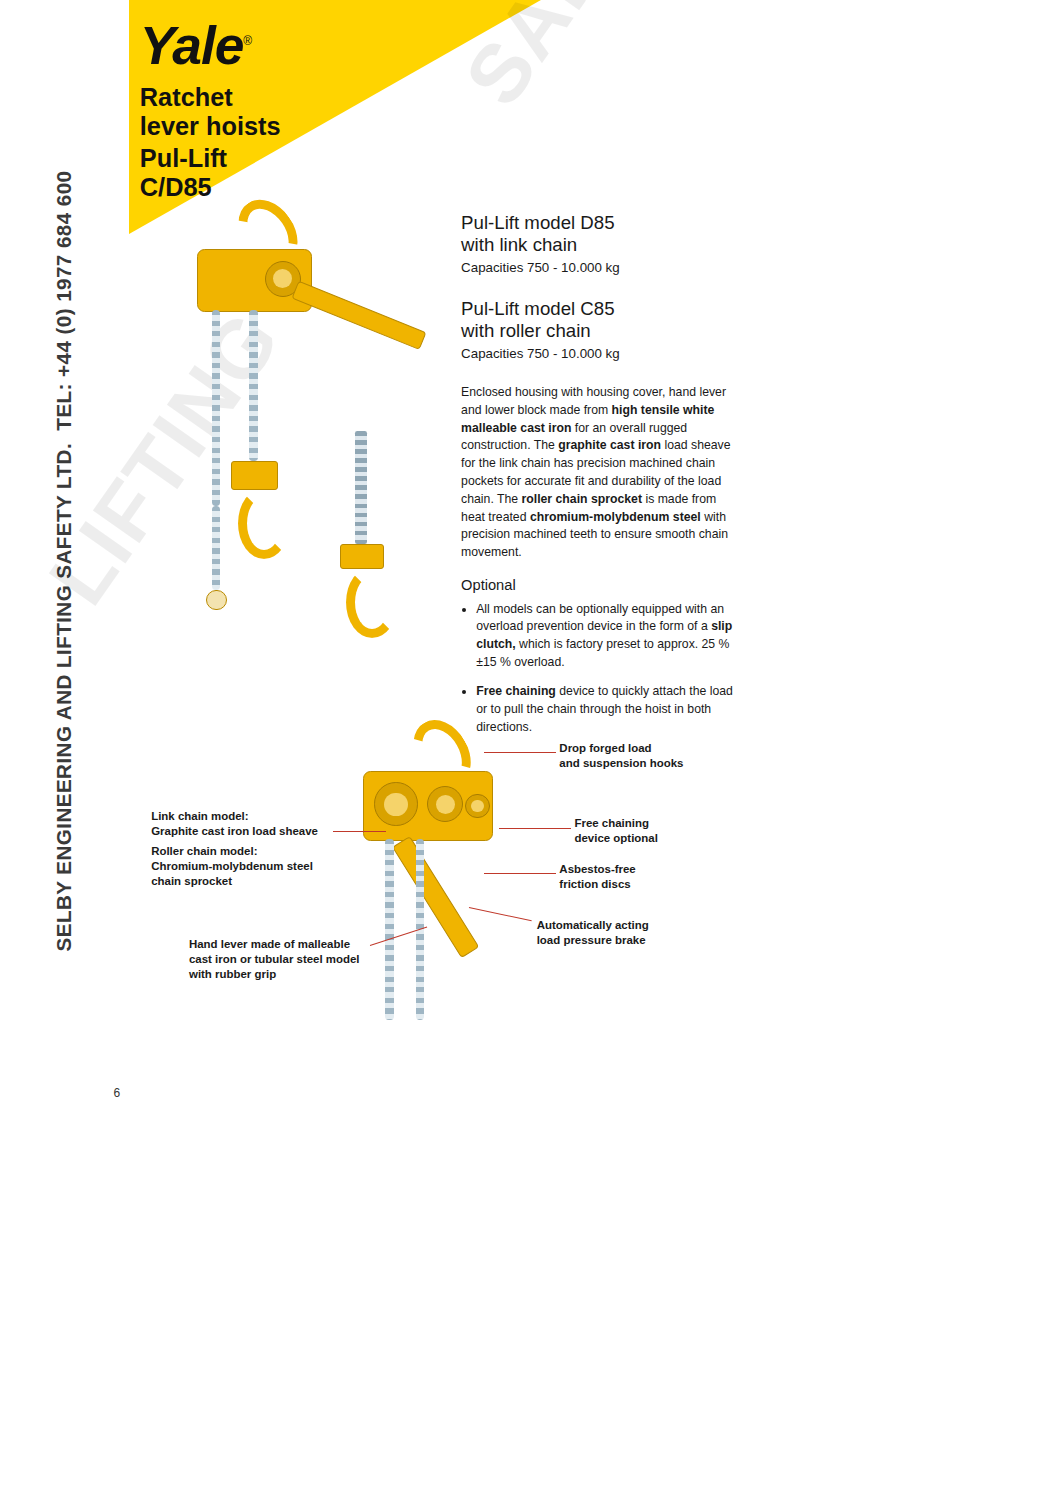SELBY ENGINEERING AND LIFTING SAFETY LTD. TEL: +44 (0) 1977 684 600
Yale®
Ratchet
lever hoists
Pul-Lift
C/D85
SAFETY.CO.UK
LIFTING
Pul-Lift model D85
with link chain
Capacities 750 - 10.000 kg
Pul-Lift model C85
with roller chain
Capacities 750 - 10.000 kg
Enclosed housing with housing cover, hand lever and lower block made from high tensile white malleable cast iron for an overall rugged construc­tion. The graphite cast iron load sheave for the link chain has precision machined chain pockets for accurate fit and durability of the load chain. The roller chain sprocket is made from heat treated chromium-molybdenum steel with precision machined teeth to ensure smooth chain movement.
Optional
All models can be optionally equipped with an overload prevention device in the form of a slip clutch, which is factory preset to approx. 25 % ±15 % overload.
Free chaining device to quickly attach the load or to pull the chain through the hoist in both directions.
Drop forged load
and suspension hooks
Free chaining
device optional
Asbestos-free
friction discs
Automatically acting
load pressure brake
Link chain model:
Graphite cast iron load sheave
Roller chain model:
Chromium-molybdenum steel
chain sprocket
Hand lever made of malleable
cast iron or tubular steel model
with rubber grip
6